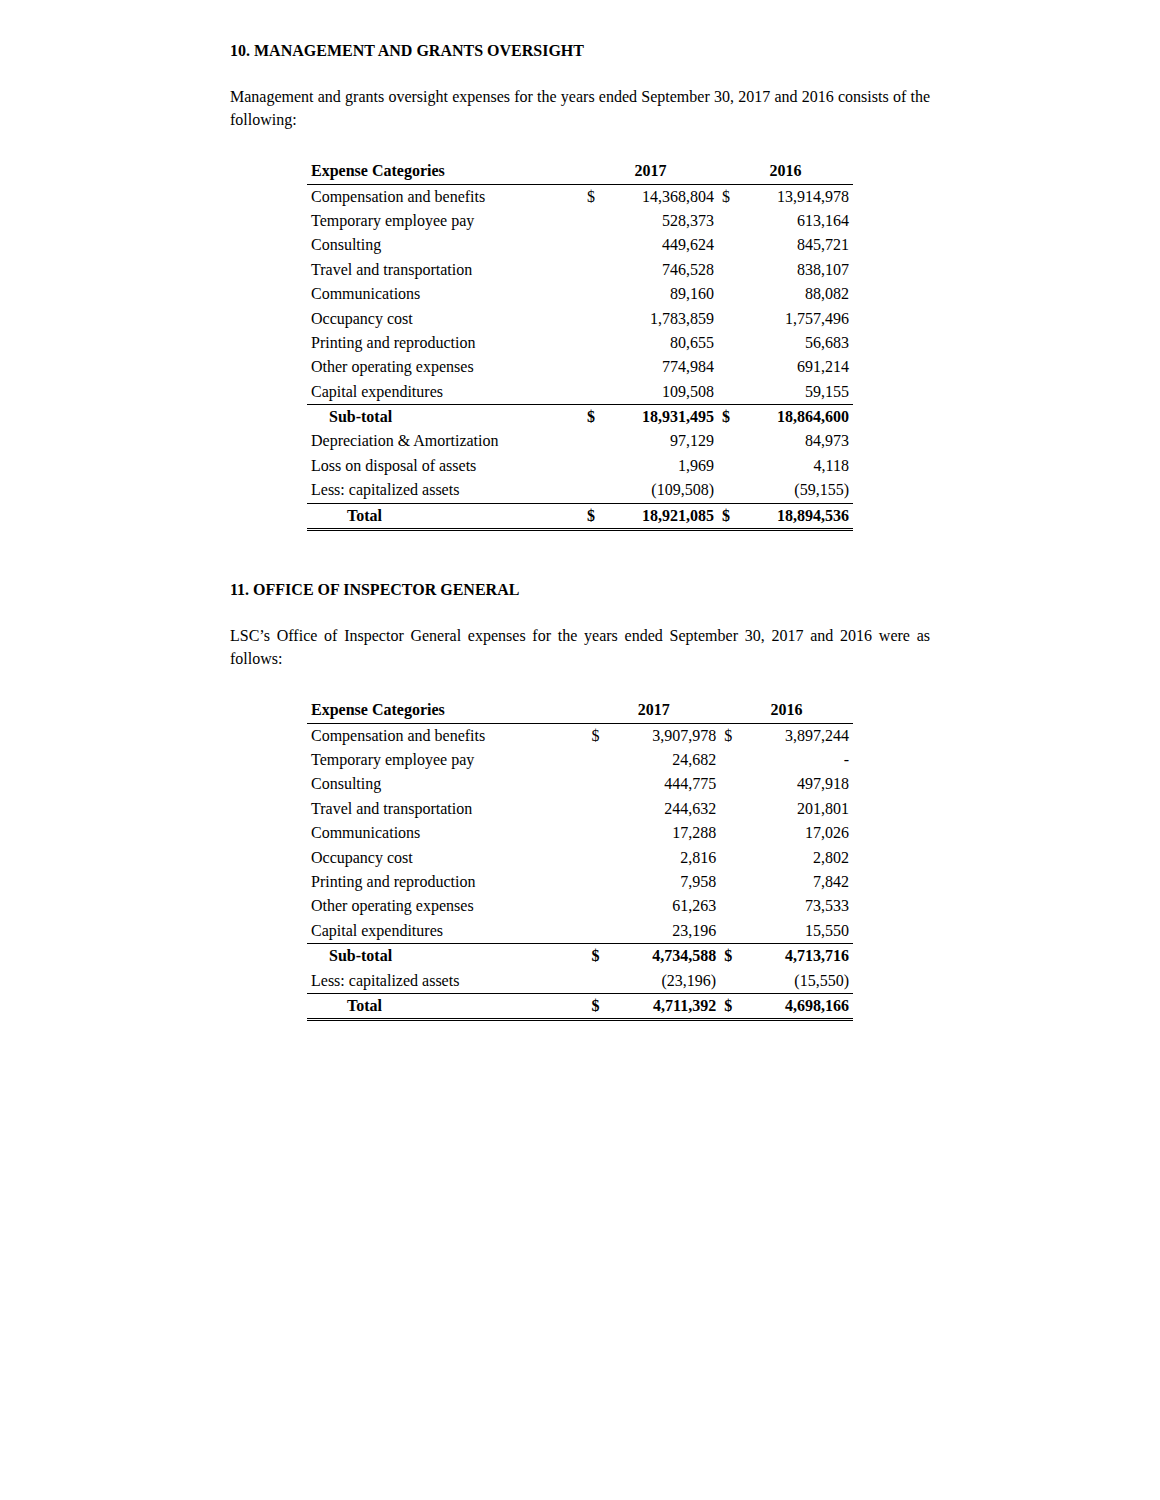10. MANAGEMENT AND GRANTS OVERSIGHT
Management and grants oversight expenses for the years ended September 30, 2017 and 2016 consists of the following:
| Expense Categories | 2017 | 2016 |
| --- | --- | --- |
| Compensation and benefits | $ | 14,368,804 | $ | 13,914,978 |
| Temporary employee pay | | 528,373 | | 613,164 |
| Consulting | | 449,624 | | 845,721 |
| Travel and transportation | | 746,528 | | 838,107 |
| Communications | | 89,160 | | 88,082 |
| Occupancy cost | | 1,783,859 | | 1,757,496 |
| Printing and reproduction | | 80,655 | | 56,683 |
| Other operating expenses | | 774,984 | | 691,214 |
| Capital expenditures | | 109,508 | | 59,155 |
| Sub-total | $ | 18,931,495 | $ | 18,864,600 |
| Depreciation & Amortization | | 97,129 | | 84,973 |
| Loss on disposal of assets | | 1,969 | | 4,118 |
| Less: capitalized assets | | (109,508) | | (59,155) |
| Total | $ | 18,921,085 | $ | 18,894,536 |
11. OFFICE OF INSPECTOR GENERAL
LSC’s Office of Inspector General expenses for the years ended September 30, 2017 and 2016 were as follows:
| Expense Categories | 2017 | 2016 |
| --- | --- | --- |
| Compensation and benefits | $ | 3,907,978 | $ | 3,897,244 |
| Temporary employee pay | | 24,682 | | - |
| Consulting | | 444,775 | | 497,918 |
| Travel and transportation | | 244,632 | | 201,801 |
| Communications | | 17,288 | | 17,026 |
| Occupancy cost | | 2,816 | | 2,802 |
| Printing and reproduction | | 7,958 | | 7,842 |
| Other operating expenses | | 61,263 | | 73,533 |
| Capital expenditures | | 23,196 | | 15,550 |
| Sub-total | $ | 4,734,588 | $ | 4,713,716 |
| Less: capitalized assets | | (23,196) | | (15,550) |
| Total | $ | 4,711,392 | $ | 4,698,166 |